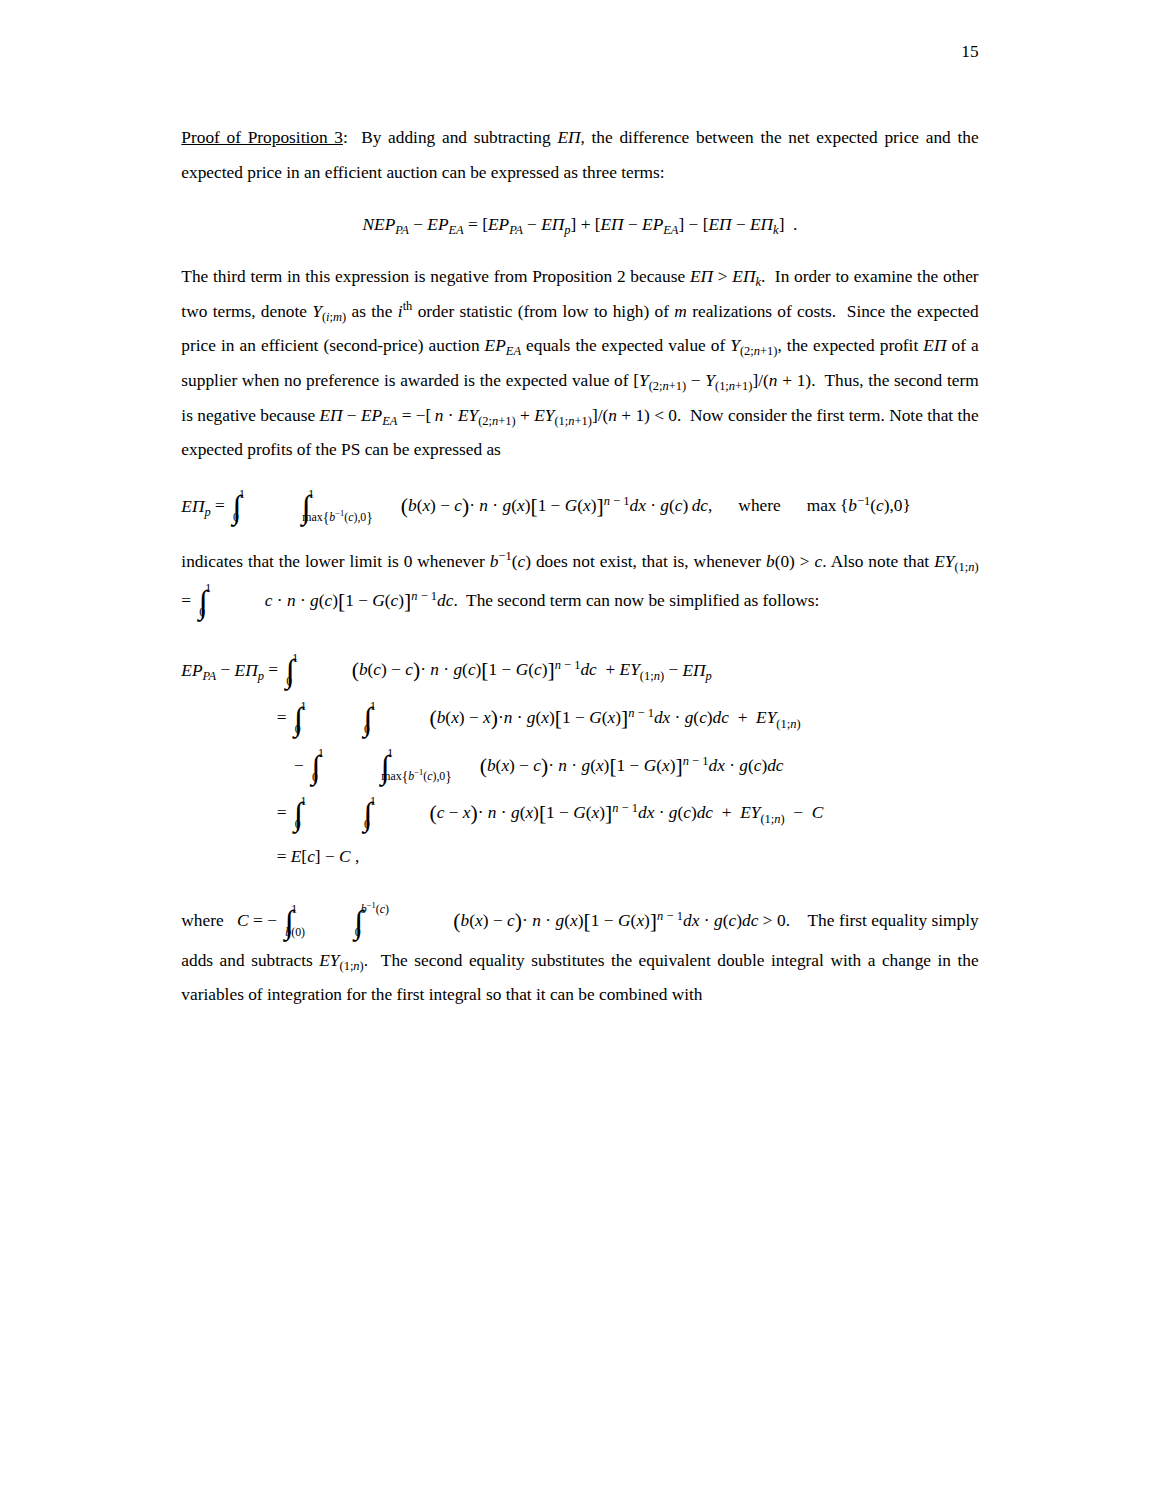15
Proof of Proposition 3: By adding and subtracting EΠ, the difference between the net expected price and the expected price in an efficient auction can be expressed as three terms:
NEPPA − EPEA = [EPPA − EΠp] + [EΠ − EPEA] − [EΠ − EΠk] .
The third term in this expression is negative from Proposition 2 because EΠ > EΠk. In order to examine the other two terms, denote Y(i;m) as the ith order statistic (from low to high) of m realizations of costs. Since the expected price in an efficient (second-price) auction EPEA equals the expected value of Y(2;n+1), the expected profit EΠ of a supplier when no preference is awarded is the expected value of [Y(2;n+1) − Y(1;n+1)]/(n + 1). Thus, the second term is negative because EΠ − EPEA = −[ n · EY(2;n+1) + EY(1;n+1)]/(n + 1) < 0. Now consider the first term. Note that the expected profits of the PS can be expressed as
EΠp = ∫10 ∫1 max{b−1(c),0} (b(x) − c)· n · g(x)[1 − G(x)]n − 1dx · g(c) dc, where max {b−1(c),0}
indicates that the lower limit is 0 whenever b−1(c) does not exist, that is, whenever b(0) > c. Also note that EY(1;n) = ∫10 c · n · g(c)[1 − G(c)]n − 1dc. The second term can now be simplified as follows:
EPPA − EΠp = ∫10 (b(c) − c)· n · g(c)[1 − G(c)]n − 1dc + EY(1;n) − EΠp = ∫10 ∫10 (b(x) − x)·n · g(x)[1 − G(x)]n − 1dx · g(c)dc + EY(1;n) − ∫10 ∫1 max{b−1(c),0} (b(x) − c)· n · g(x)[1 − G(x)]n − 1dx · g(c)dc = ∫10 ∫10 (c − x)· n · g(x)[1 − G(x)]n − 1dx · g(c)dc + EY(1;n) − C = E[c] − C ,
where C = − ∫1 b(0) ∫b−1(c) 0 (b(x) − c)· n · g(x)[1 − G(x)]n − 1dx · g(c)dc > 0. The first equality simply adds and subtracts EY(1;n). The second equality substitutes the equivalent double integral with a change in the variables of integration for the first integral so that it can be combined with